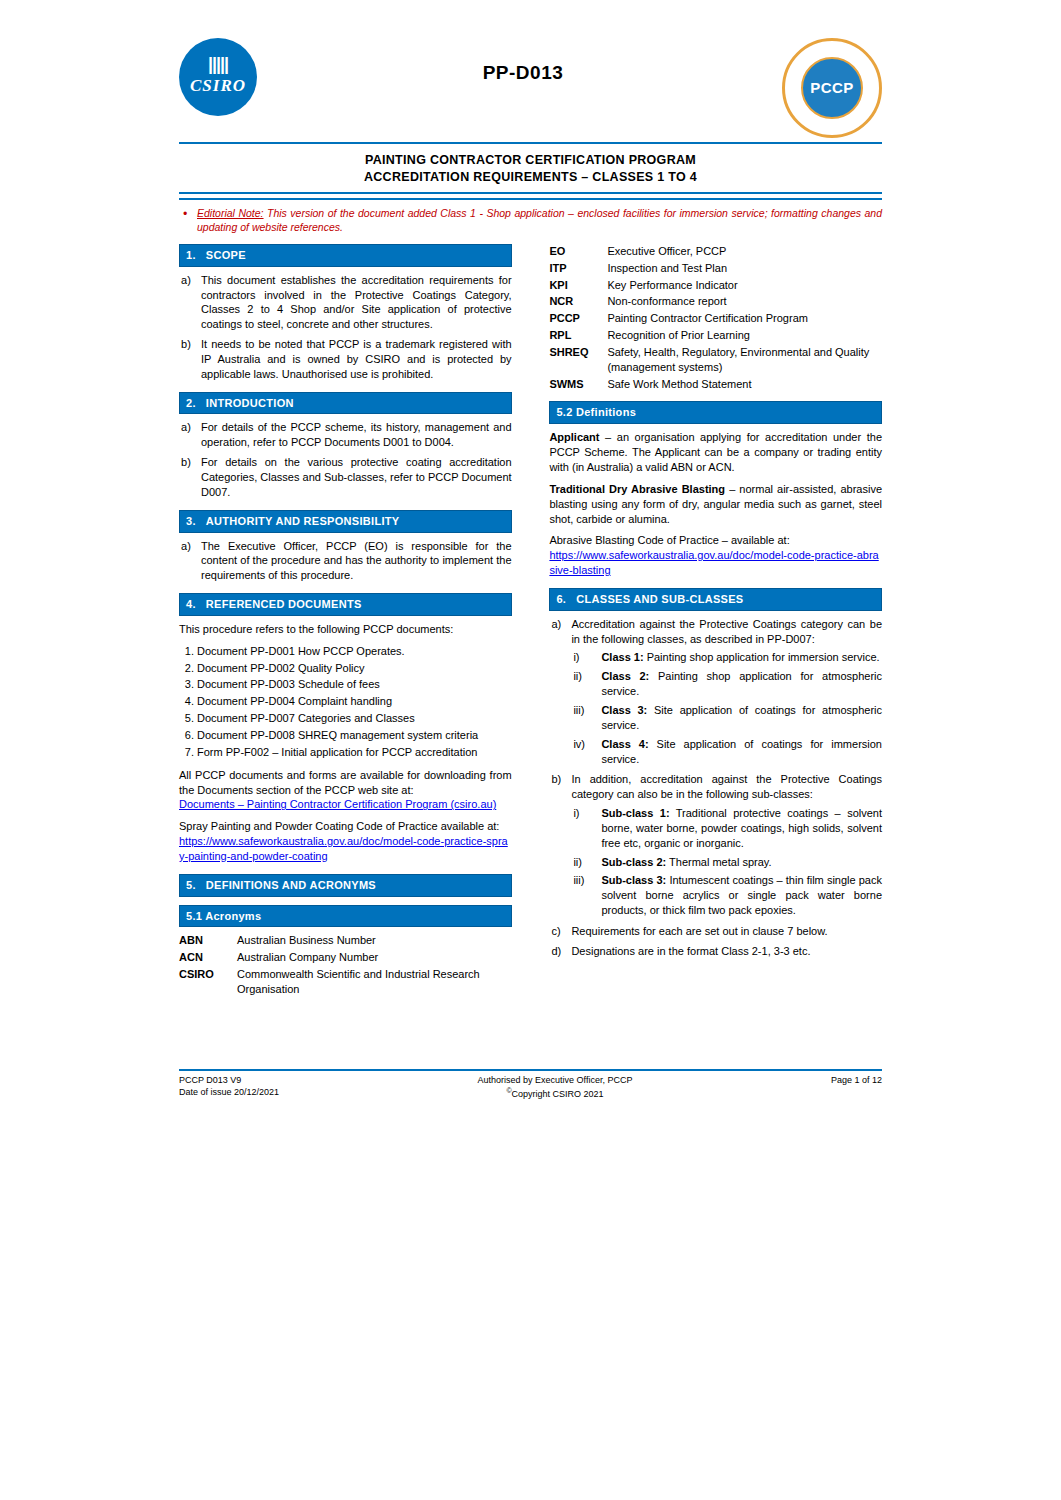|||||
CSIRO
PP-D013
PAINTING CONTRACTOR CERTIFICATION PROGRAM
PCCP
PAINTING CONTRACTOR CERTIFICATION PROGRAM
ACCREDITATION REQUIREMENTS – CLASSES 1 TO 4
Editorial Note: This version of the document added Class 1 - Shop application – enclosed facilities for immersion service; formatting changes and updating of website references.
1. SCOPE
This document establishes the accreditation requirements for contractors involved in the Protective Coatings Category, Classes 2 to 4 Shop and/or Site application of protective coatings to steel, concrete and other structures.
It needs to be noted that PCCP is a trademark registered with IP Australia and is owned by CSIRO and is protected by applicable laws. Unauthorised use is prohibited.
2. INTRODUCTION
For details of the PCCP scheme, its history, management and operation, refer to PCCP Documents D001 to D004.
For details on the various protective coating accreditation Categories, Classes and Sub-classes, refer to PCCP Document D007.
3. AUTHORITY AND RESPONSIBILITY
The Executive Officer, PCCP (EO) is responsible for the content of the procedure and has the authority to implement the requirements of this procedure.
4. REFERENCED DOCUMENTS
This procedure refers to the following PCCP documents:
Document PP-D001 How PCCP Operates.
Document PP-D002 Quality Policy
Document PP-D003 Schedule of fees
Document PP-D004 Complaint handling
Document PP-D007 Categories and Classes
Document PP-D008 SHREQ management system criteria
Form PP-F002 – Initial application for PCCP accreditation
All PCCP documents and forms are available for downloading from the Documents section of the PCCP web site at:
Documents – Painting Contractor Certification Program (csiro.au)
Spray Painting and Powder Coating Code of Practice available at:
https://www.safeworkaustralia.gov.au/doc/model-code-practice-spray-painting-and-powder-coating
5. DEFINITIONS AND ACRONYMS
5.1 Acronyms
| ABN | Australian Business Number |
| ACN | Australian Company Number |
| CSIRO | Commonwealth Scientific and Industrial Research Organisation |
| EO | Executive Officer, PCCP |
| ITP | Inspection and Test Plan |
| KPI | Key Performance Indicator |
| NCR | Non-conformance report |
| PCCP | Painting Contractor Certification Program |
| RPL | Recognition of Prior Learning |
| SHREQ | Safety, Health, Regulatory, Environmental and Quality (management systems) |
| SWMS | Safe Work Method Statement |
5.2 Definitions
Applicant – an organisation applying for accreditation under the PCCP Scheme. The Applicant can be a company or trading entity with (in Australia) a valid ABN or ACN.
Traditional Dry Abrasive Blasting – normal air-assisted, abrasive blasting using any form of dry, angular media such as garnet, steel shot, carbide or alumina.
Abrasive Blasting Code of Practice – available at:
https://www.safeworkaustralia.gov.au/doc/model-code-practice-abrasive-blasting
6. CLASSES AND SUB-CLASSES
Accreditation against the Protective Coatings category can be in the following classes, as described in PP-D007:
Class 1: Painting shop application for immersion service.
Class 2: Painting shop application for atmospheric service.
Class 3: Site application of coatings for atmospheric service.
Class 4: Site application of coatings for immersion service.
In addition, accreditation against the Protective Coatings category can also be in the following sub-classes:
Sub-class 1: Traditional protective coatings – solvent borne, water borne, powder coatings, high solids, solvent free etc, organic or inorganic.
Sub-class 2: Thermal metal spray.
Sub-class 3: Intumescent coatings – thin film single pack solvent borne acrylics or single pack water borne products, or thick film two pack epoxies.
Requirements for each are set out in clause 7 below.
Designations are in the format Class 2-1, 3-3 etc.
PCCP D013 V9
Date of issue 20/12/2021
Authorised by Executive Officer, PCCP
©Copyright CSIRO 2021
Page 1 of 12